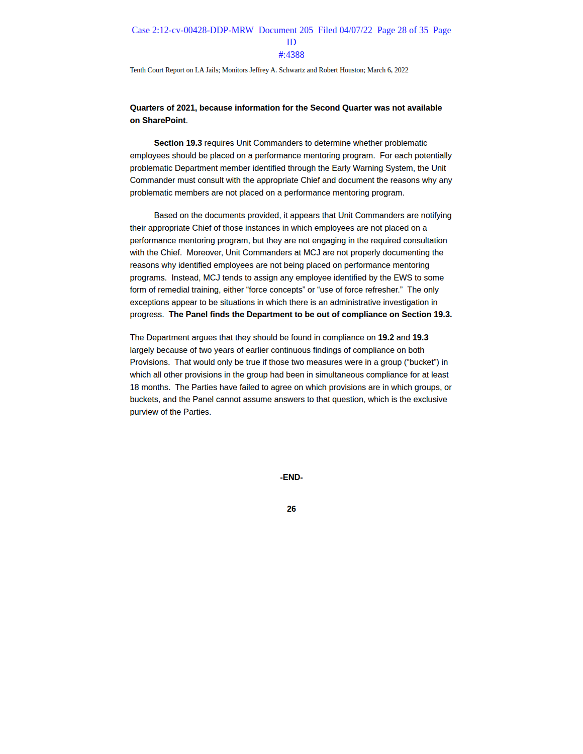Case 2:12-cv-00428-DDP-MRW Document 205 Filed 04/07/22 Page 28 of 35 Page ID #:4388
Tenth Court Report on LA Jails; Monitors Jeffrey A. Schwartz and Robert Houston; March 6, 2022
Quarters of 2021, because information for the Second Quarter was not available on SharePoint.
Section 19.3 requires Unit Commanders to determine whether problematic employees should be placed on a performance mentoring program. For each potentially problematic Department member identified through the Early Warning System, the Unit Commander must consult with the appropriate Chief and document the reasons why any problematic members are not placed on a performance mentoring program.
Based on the documents provided, it appears that Unit Commanders are notifying their appropriate Chief of those instances in which employees are not placed on a performance mentoring program, but they are not engaging in the required consultation with the Chief. Moreover, Unit Commanders at MCJ are not properly documenting the reasons why identified employees are not being placed on performance mentoring programs. Instead, MCJ tends to assign any employee identified by the EWS to some form of remedial training, either “force concepts” or “use of force refresher.” The only exceptions appear to be situations in which there is an administrative investigation in progress. The Panel finds the Department to be out of compliance on Section 19.3.
The Department argues that they should be found in compliance on 19.2 and 19.3 largely because of two years of earlier continuous findings of compliance on both Provisions. That would only be true if those two measures were in a group (“bucket”) in which all other provisions in the group had been in simultaneous compliance for at least 18 months. The Parties have failed to agree on which provisions are in which groups, or buckets, and the Panel cannot assume answers to that question, which is the exclusive purview of the Parties.
-END-
26